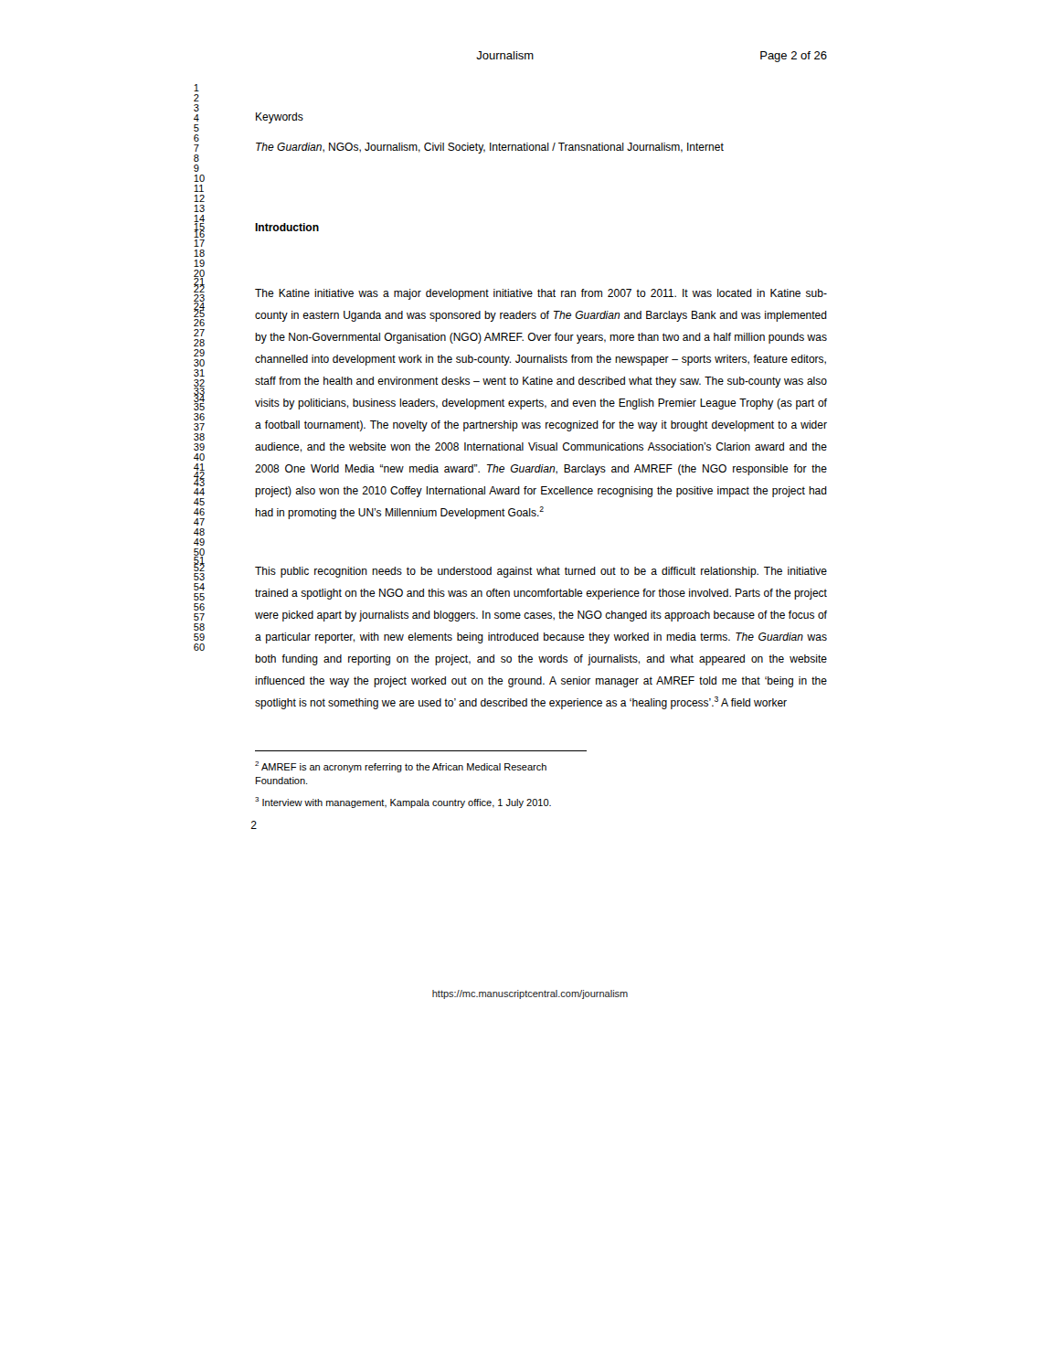Journalism
Page 2 of 26
1 2 3 4 5 6 7 8 9 10 11 12 13 14 15 16 17 18 19 20 21 22 23 24 25 26 27 28 29 30 31 32 33 34 35 36 37 38 39 40 41 42 43 44 45 46 47 48 49 50 51 52 53 54 55 56 57 58 59 60
Keywords
The Guardian, NGOs, Journalism, Civil Society, International / Transnational Journalism, Internet
Introduction
The Katine initiative was a major development initiative that ran from 2007 to 2011. It was located in Katine sub-county in eastern Uganda and was sponsored by readers of The Guardian and Barclays Bank and was implemented by the Non-Governmental Organisation (NGO) AMREF. Over four years, more than two and a half million pounds was channelled into development work in the sub-county. Journalists from the newspaper – sports writers, feature editors, staff from the health and environment desks – went to Katine and described what they saw. The sub-county was also visits by politicians, business leaders, development experts, and even the English Premier League Trophy (as part of a football tournament). The novelty of the partnership was recognized for the way it brought development to a wider audience, and the website won the 2008 International Visual Communications Association’s Clarion award and the 2008 One World Media “new media award”. The Guardian, Barclays and AMREF (the NGO responsible for the project) also won the 2010 Coffey International Award for Excellence recognising the positive impact the project had had in promoting the UN’s Millennium Development Goals.2
This public recognition needs to be understood against what turned out to be a difficult relationship. The initiative trained a spotlight on the NGO and this was an often uncomfortable experience for those involved. Parts of the project were picked apart by journalists and bloggers. In some cases, the NGO changed its approach because of the focus of a particular reporter, with new elements being introduced because they worked in media terms. The Guardian was both funding and reporting on the project, and so the words of journalists, and what appeared on the website influenced the way the project worked out on the ground. A senior manager at AMREF told me that ‘being in the spotlight is not something we are used to’ and described the experience as a ‘healing process’.3 A field worker
2 AMREF is an acronym referring to the African Medical Research Foundation.
3 Interview with management, Kampala country office, 1 July 2010.
https://mc.manuscriptcentral.com/journalism
2